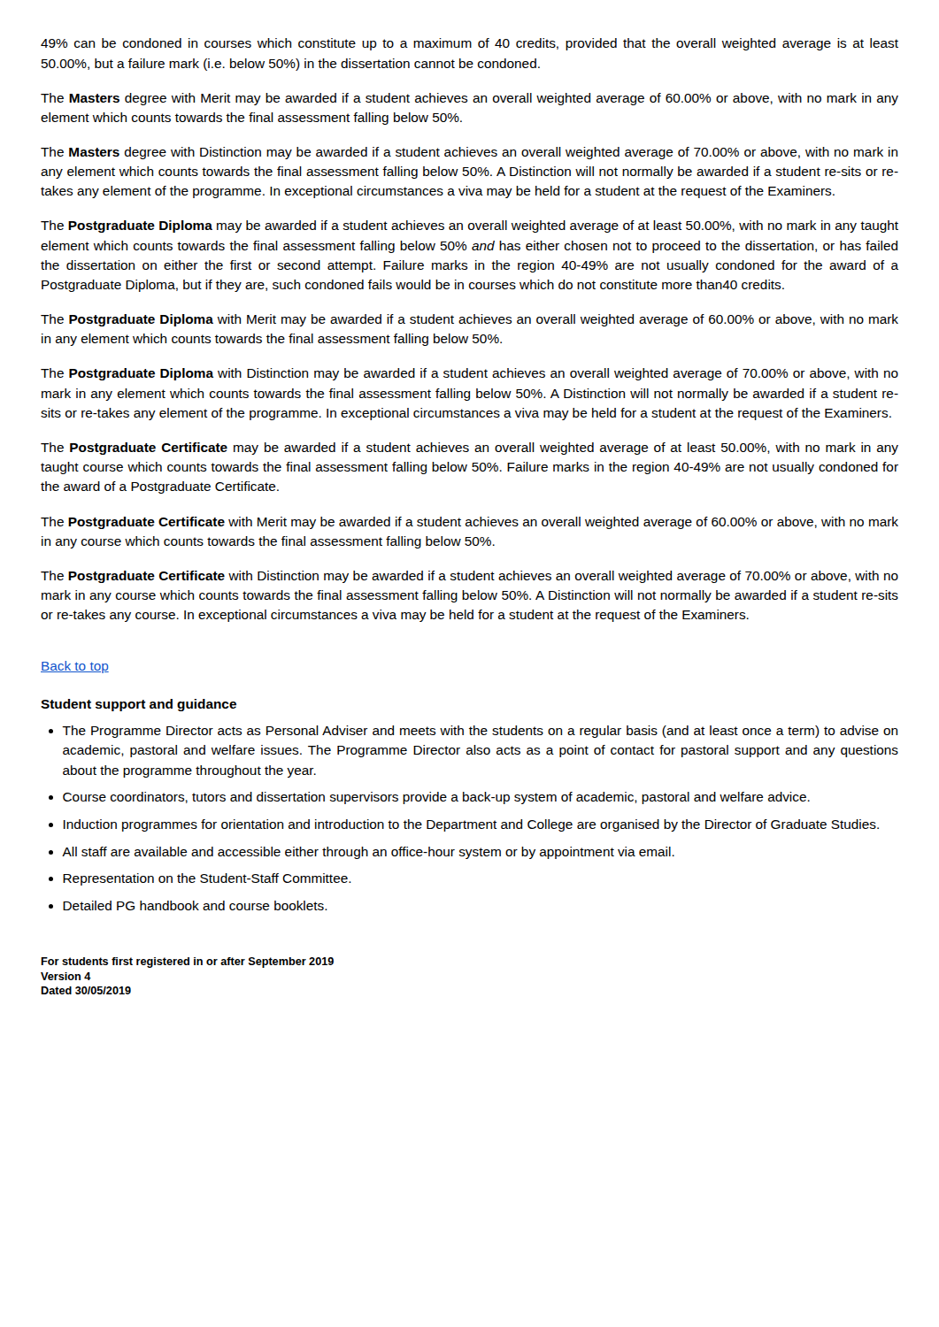49% can be condoned in courses which constitute up to a maximum of 40 credits, provided that the overall weighted average is at least 50.00%, but a failure mark (i.e. below 50%) in the dissertation cannot be condoned.
The Masters degree with Merit may be awarded if a student achieves an overall weighted average of 60.00% or above, with no mark in any element which counts towards the final assessment falling below 50%.
The Masters degree with Distinction may be awarded if a student achieves an overall weighted average of 70.00% or above, with no mark in any element which counts towards the final assessment falling below 50%. A Distinction will not normally be awarded if a student re-sits or re-takes any element of the programme. In exceptional circumstances a viva may be held for a student at the request of the Examiners.
The Postgraduate Diploma may be awarded if a student achieves an overall weighted average of at least 50.00%, with no mark in any taught element which counts towards the final assessment falling below 50% and has either chosen not to proceed to the dissertation, or has failed the dissertation on either the first or second attempt. Failure marks in the region 40-49% are not usually condoned for the award of a Postgraduate Diploma, but if they are, such condoned fails would be in courses which do not constitute more than40 credits.
The Postgraduate Diploma with Merit may be awarded if a student achieves an overall weighted average of 60.00% or above, with no mark in any element which counts towards the final assessment falling below 50%.
The Postgraduate Diploma with Distinction may be awarded if a student achieves an overall weighted average of 70.00% or above, with no mark in any element which counts towards the final assessment falling below 50%. A Distinction will not normally be awarded if a student re-sits or re-takes any element of the programme. In exceptional circumstances a viva may be held for a student at the request of the Examiners.
The Postgraduate Certificate may be awarded if a student achieves an overall weighted average of at least 50.00%, with no mark in any taught course which counts towards the final assessment falling below 50%. Failure marks in the region 40-49% are not usually condoned for the award of a Postgraduate Certificate.
The Postgraduate Certificate with Merit may be awarded if a student achieves an overall weighted average of 60.00% or above, with no mark in any course which counts towards the final assessment falling below 50%.
The Postgraduate Certificate with Distinction may be awarded if a student achieves an overall weighted average of 70.00% or above, with no mark in any course which counts towards the final assessment falling below 50%. A Distinction will not normally be awarded if a student re-sits or re-takes any course. In exceptional circumstances a viva may be held for a student at the request of the Examiners.
Back to top
Student support and guidance
The Programme Director acts as Personal Adviser and meets with the students on a regular basis (and at least once a term) to advise on academic, pastoral and welfare issues. The Programme Director also acts as a point of contact for pastoral support and any questions about the programme throughout the year.
Course coordinators, tutors and dissertation supervisors provide a back-up system of academic, pastoral and welfare advice.
Induction programmes for orientation and introduction to the Department and College are organised by the Director of Graduate Studies.
All staff are available and accessible either through an office-hour system or by appointment via email.
Representation on the Student-Staff Committee.
Detailed PG handbook and course booklets.
For students first registered in or after September 2019
Version 4
Dated 30/05/2019